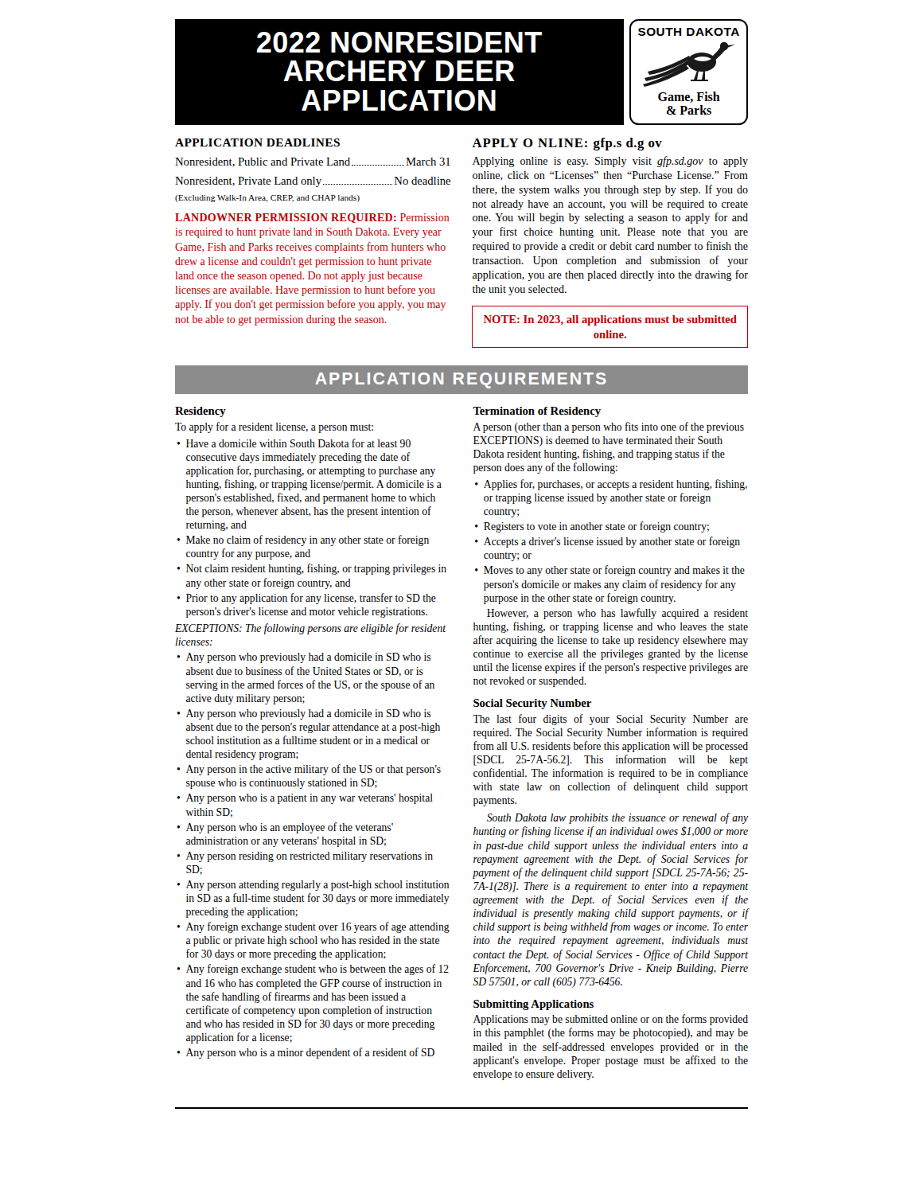2022 Nonresident
Archery Deer Application
SOUTH DAKOTA
Game, Fish
& Parks
Application Deadlines
Nonresident, Public and Private Land March 31
Nonresident, Private Land only No deadline
(Excluding Walk-In Area, CREP, and CHAP lands)
LANDOWNER PERMISSION REQUIRED: Permission is required to hunt private land in South Dakota. Every year Game, Fish and Parks receives complaints from hunters who drew a license and couldn't get permission to hunt private land once the season opened. Do not apply just because licenses are available. Have permission to hunt before you apply. If you don't get permission before you apply, you may not be able to get permission during the season.
APPLY O NLINE: gfp.s d.g ov
Applying online is easy. Simply visit gfp.sd.gov to apply online, click on “Licenses” then “Purchase License.” From there, the system walks you through step by step. If you do not already have an account, you will be required to create one. You will begin by selecting a season to apply for and your first choice hunting unit. Please note that you are required to provide a credit or debit card number to finish the transaction. Upon completion and submission of your application, you are then placed directly into the drawing for the unit you selected.
NOTE: In 2023, all applications must be submitted online.
Application Requirements
Residency
To apply for a resident license, a person must:
Have a domicile within South Dakota for at least 90 consecutive days immediately preceding the date of application for, purchasing, or attempting to purchase any hunting, fishing, or trapping license/permit. A domicile is a person's established, fixed, and permanent home to which the person, whenever absent, has the present intention of returning, and
Make no claim of residency in any other state or foreign country for any purpose, and
Not claim resident hunting, fishing, or trapping privileges in any other state or foreign country, and
Prior to any application for any license, transfer to SD the person's driver's license and motor vehicle registrations.
EXCEPTIONS: The following persons are eligible for resident licenses:
Any person who previously had a domicile in SD who is absent due to business of the United States or SD, or is serving in the armed forces of the US, or the spouse of an active duty military person;
Any person who previously had a domicile in SD who is absent due to the person's regular attendance at a post-high school institution as a fulltime student or in a medical or dental residency program;
Any person in the active military of the US or that person's spouse who is continuously stationed in SD;
Any person who is a patient in any war veterans' hospital within SD;
Any person who is an employee of the veterans' administration or any veterans' hospital in SD;
Any person residing on restricted military reservations in SD;
Any person attending regularly a post-high school institution in SD as a full-time student for 30 days or more immediately preceding the application;
Any foreign exchange student over 16 years of age attending a public or private high school who has resided in the state for 30 days or more preceding the application;
Any foreign exchange student who is between the ages of 12 and 16 who has completed the GFP course of instruction in the safe handling of firearms and has been issued a certificate of competency upon completion of instruction and who has resided in SD for 30 days or more preceding application for a license;
Any person who is a minor dependent of a resident of SD
Termination of Residency
A person (other than a person who fits into one of the previous EXCEPTIONS) is deemed to have terminated their South Dakota resident hunting, fishing, and trapping status if the person does any of the following:
Applies for, purchases, or accepts a resident hunting, fishing, or trapping license issued by another state or foreign country;
Registers to vote in another state or foreign country;
Accepts a driver's license issued by another state or foreign country; or
Moves to any other state or foreign country and makes it the person's domicile or makes any claim of residency for any purpose in the other state or foreign country.
However, a person who has lawfully acquired a resident hunting, fishing, or trapping license and who leaves the state after acquiring the license to take up residency elsewhere may continue to exercise all the privileges granted by the license until the license expires if the person's respective privileges are not revoked or suspended.
Social Security Number
The last four digits of your Social Security Number are required. The Social Security Number information is required from all U.S. residents before this application will be processed [SDCL 25-7A-56.2]. This information will be kept confidential. The information is required to be in compliance with state law on collection of delinquent child support payments.
South Dakota law prohibits the issuance or renewal of any hunting or fishing license if an individual owes $1,000 or more in past-due child support unless the individual enters into a repayment agreement with the Dept. of Social Services for payment of the delinquent child support [SDCL 25-7A-56; 25-7A-1(28)]. There is a requirement to enter into a repayment agreement with the Dept. of Social Services even if the individual is presently making child support payments, or if child support is being withheld from wages or income. To enter into the required repayment agreement, individuals must contact the Dept. of Social Services - Office of Child Support Enforcement, 700 Governor's Drive - Kneip Building, Pierre SD 57501, or call (605) 773-6456.
Submitting Applications
Applications may be submitted online or on the forms provided in this pamphlet (the forms may be photocopied), and may be mailed in the self-addressed envelopes provided or in the applicant's envelope. Proper postage must be affixed to the envelope to ensure delivery.